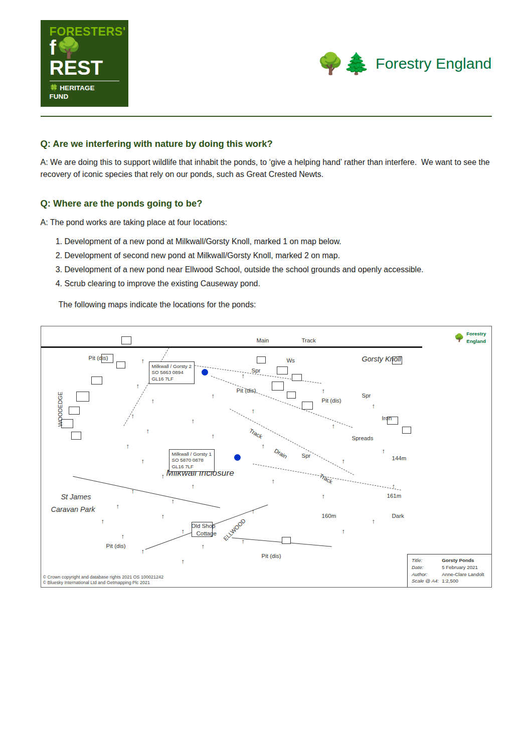FORESTERS'
f🌳REST
🍀 HERITAGE
FUND
🌳🌲 Forestry England
Q: Are we interfering with nature by doing this work?
A: We are doing this to support wildlife that inhabit the ponds, to ‘give a helping hand’ rather than interfere. We want to see the recovery of iconic species that rely on our ponds, such as Great Crested Newts.
Q: Where are the ponds going to be?
A: The pond works are taking place at four locations:
Development of a new pond at Milkwall/Gorsty Knoll, marked 1 on map below.
Development of second new pond at Milkwall/Gorsty Knoll, marked 2 on map.
Development of a new pond near Ellwood School, outside the school grounds and openly accessible.
Scrub clearing to improve the existing Causeway pond.
The following maps indicate the locations for the ponds:
🌳Forestry
England
↑
↑
↑
↑
↑
↑
↑
↑
↑
↑
↑
↑
↑
↑
↑
↑
↑
↑
↑
↑
↑
↑
↑
↑
↑
↑
↑
↑
↑
↑
↑
↑
↑
↑
↑
↑
↑
↑
↑
↑
↑
Pit (dis)
WOODEDGE
Main
Track
Ws
Spr
Pit (dis)
Pit (dis)
Spr
Gorsty Knoll
Iron
Spreads
Spr
Drain
Track
Track
144m
161m
160m
Dark
Milkwall Inclosure
St James
Caravan Park
Old Shop
Cottage
Pit (dis)
ELLWOOD
Pit (dis)
Milkwall / Gorsty 2
SO 5863 0894
GL16 7LF
Milkwall / Gorsty 1
SO 5870 0878
GL16 7LF
| Title: | Gorsty Ponds |
| Date: | 5 February 2021 |
| Author: | Anne-Clare Landolt |
| Scale @ A4: | 1:2,500 |
© Crown copyright and database rights 2021 OS 100021242
© Bluesky International Ltd and Getmapping Plc 2021